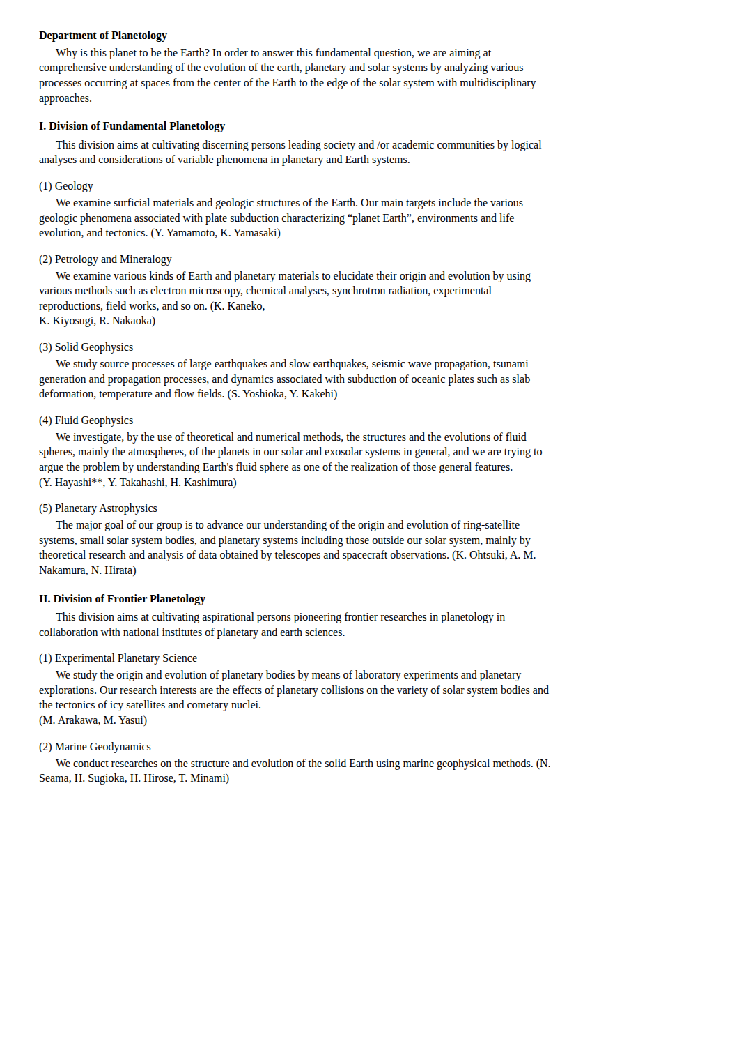Department of Planetology
Why is this planet to be the Earth? In order to answer this fundamental question, we are aiming at comprehensive understanding of the evolution of the earth, planetary and solar systems by analyzing various processes occurring at spaces from the center of the Earth to the edge of the solar system with multidisciplinary approaches.
I. Division of Fundamental Planetology
This division aims at cultivating discerning persons leading society and /or academic communities by logical analyses and considerations of variable phenomena in planetary and Earth systems.
(1) Geology
We examine surficial materials and geologic structures of the Earth. Our main targets include the various geologic phenomena associated with plate subduction characterizing “planet Earth”, environments and life evolution, and tectonics. (Y. Yamamoto, K. Yamasaki)
(2) Petrology and Mineralogy
We examine various kinds of Earth and planetary materials to elucidate their origin and evolution by using various methods such as electron microscopy, chemical analyses, synchrotron radiation, experimental reproductions, field works, and so on. (K. Kaneko,
K. Kiyosugi, R. Nakaoka)
(3) Solid Geophysics
We study source processes of large earthquakes and slow earthquakes, seismic wave propagation, tsunami generation and propagation processes, and dynamics associated with subduction of oceanic plates such as slab deformation, temperature and flow fields. (S. Yoshioka, Y. Kakehi)
(4) Fluid Geophysics
We investigate, by the use of theoretical and numerical methods, the structures and the evolutions of fluid spheres, mainly the atmospheres, of the planets in our solar and exosolar systems in general, and we are trying to argue the problem by understanding Earth's fluid sphere as one of the realization of those general features.
(Y. Hayashi**, Y. Takahashi, H. Kashimura)
(5) Planetary Astrophysics
The major goal of our group is to advance our understanding of the origin and evolution of ring-satellite systems, small solar system bodies, and planetary systems including those outside our solar system, mainly by theoretical research and analysis of data obtained by telescopes and spacecraft observations. (K. Ohtsuki, A. M. Nakamura, N. Hirata)
II. Division of Frontier Planetology
This division aims at cultivating aspirational persons pioneering frontier researches in planetology in collaboration with national institutes of planetary and earth sciences.
(1) Experimental Planetary Science
We study the origin and evolution of planetary bodies by means of laboratory experiments and planetary explorations. Our research interests are the effects of planetary collisions on the variety of solar system bodies and the tectonics of icy satellites and cometary nuclei.
(M. Arakawa, M. Yasui)
(2) Marine Geodynamics
We conduct researches on the structure and evolution of the solid Earth using marine geophysical methods. (N. Seama, H. Sugioka, H. Hirose, T. Minami)